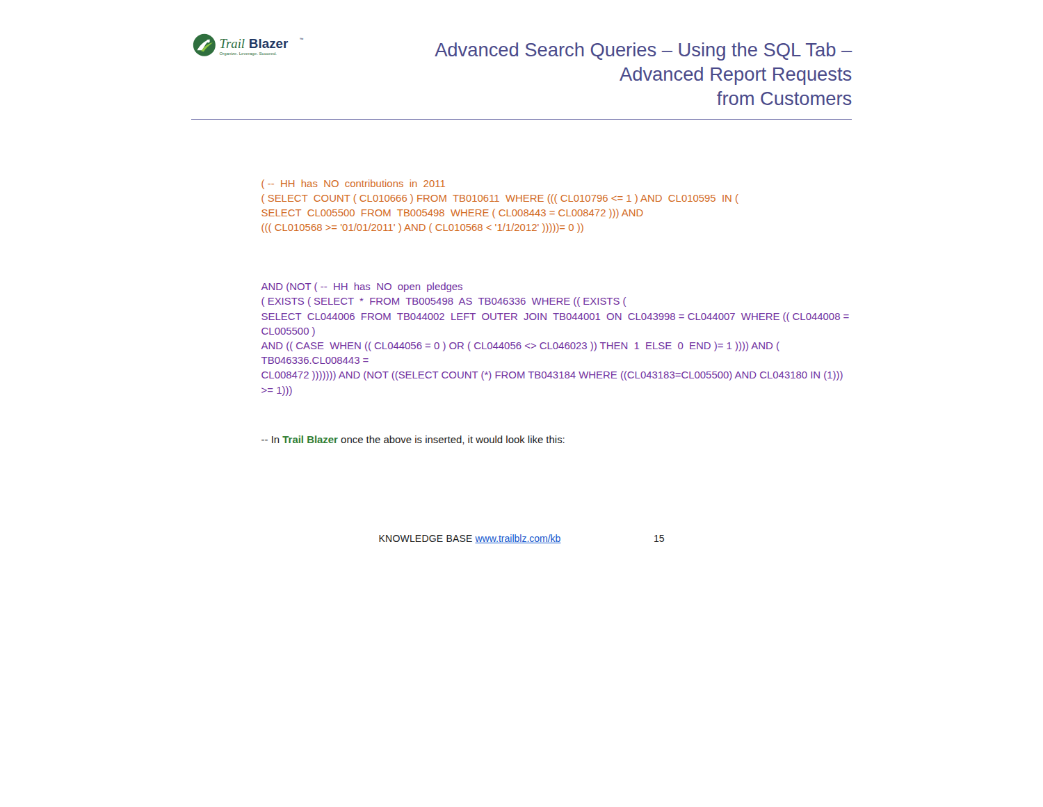Trail Blazer ™ Organize. Leverage. Succeed.
Advanced Search Queries – Using the SQL Tab – Advanced Report Requests
from Customers
( -- HH has NO contributions in 2011 ( SELECT COUNT ( CL010666 ) FROM TB010611 WHERE ((( CL010796 <= 1 ) AND CL010595 IN ( SELECT CL005500 FROM TB005498 WHERE ( CL008443 = CL008472 ))) AND ((( CL010568 >= '01/01/2011' ) AND ( CL010568 < '1/1/2012' )))))= 0 ))
AND (NOT ( -- HH has NO open pledges ( EXISTS ( SELECT * FROM TB005498 AS TB046336 WHERE (( EXISTS ( SELECT CL044006 FROM TB044002 LEFT OUTER JOIN TB044001 ON CL043998 = CL044007 WHERE (( CL044008 = CL005500 ) AND (( CASE WHEN (( CL044056 = 0 ) OR ( CL044056 <> CL046023 )) THEN 1 ELSE 0 END )= 1 )))) AND ( TB046336.CL008443 = CL008472 ))))))) AND (NOT ((SELECT COUNT (*) FROM TB043184 WHERE ((CL043183=CL005500) AND CL043180 IN (1))) >= 1)))
-- In Trail Blazer once the above is inserted, it would look like this:
KNOWLEDGE BASE www.trailblz.com/kb 15